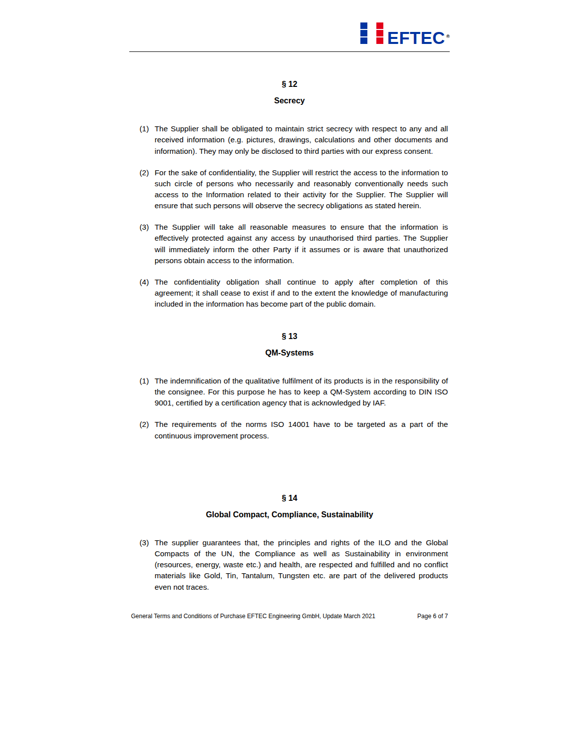EFTEC®
§ 12
Secrecy
(1) The Supplier shall be obligated to maintain strict secrecy with respect to any and all received information (e.g. pictures, drawings, calculations and other documents and information). They may only be disclosed to third parties with our express consent.
(2) For the sake of confidentiality, the Supplier will restrict the access to the information to such circle of persons who necessarily and reasonably conventionally needs such access to the Information related to their activity for the Supplier. The Supplier will ensure that such persons will observe the secrecy obligations as stated herein.
(3) The Supplier will take all reasonable measures to ensure that the information is effectively protected against any access by unauthorised third parties. The Supplier will immediately inform the other Party if it assumes or is aware that unauthorized persons obtain access to the information.
(4) The confidentiality obligation shall continue to apply after completion of this agreement; it shall cease to exist if and to the extent the knowledge of manufacturing included in the information has become part of the public domain.
§ 13
QM-Systems
(1) The indemnification of the qualitative fulfilment of its products is in the responsibility of the consignee. For this purpose he has to keep a QM-System according to DIN ISO 9001, certified by a certification agency that is acknowledged by IAF.
(2) The requirements of the norms ISO 14001 have to be targeted as a part of the continuous improvement process.
§ 14
Global Compact, Compliance, Sustainability
(3) The supplier guarantees that, the principles and rights of the ILO and the Global Compacts of the UN, the Compliance as well as Sustainability in environment (resources, energy, waste etc.) and health, are respected and fulfilled and no conflict materials like Gold, Tin, Tantalum, Tungsten etc. are part of the delivered products even not traces.
General Terms and Conditions of Purchase EFTEC Engineering GmbH, Update March 2021 Page 6 of 7